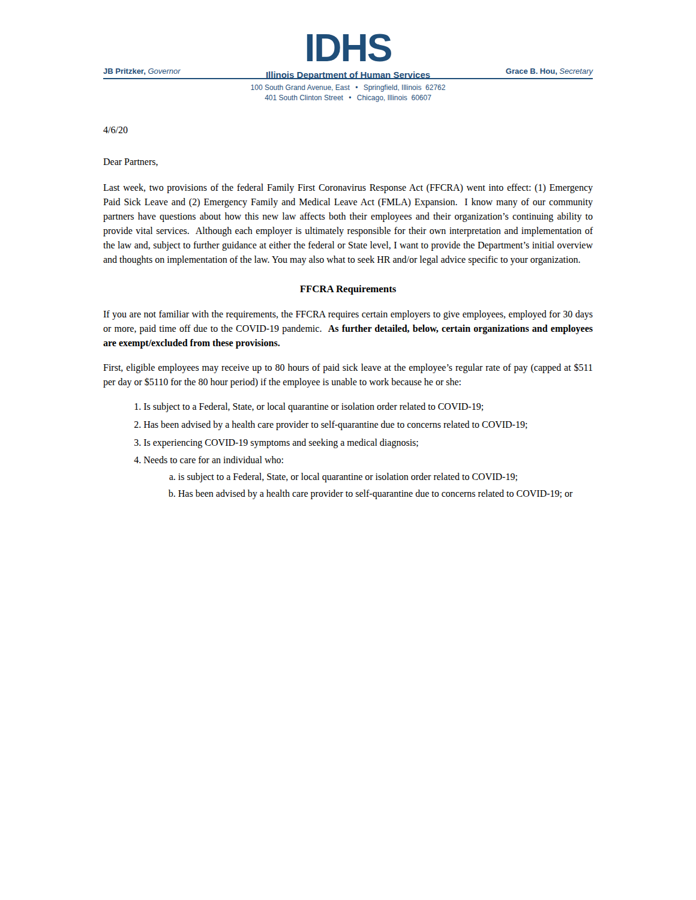IDHS
Illinois Department of Human Services
JB Pritzker, Governor Grace B. Hou, Secretary
100 South Grand Avenue, East • Springfield, Illinois 62762
401 South Clinton Street • Chicago, Illinois 60607
4/6/20
Dear Partners,
Last week, two provisions of the federal Family First Coronavirus Response Act (FFCRA) went into effect: (1) Emergency Paid Sick Leave and (2) Emergency Family and Medical Leave Act (FMLA) Expansion. I know many of our community partners have questions about how this new law affects both their employees and their organization’s continuing ability to provide vital services. Although each employer is ultimately responsible for their own interpretation and implementation of the law and, subject to further guidance at either the federal or State level, I want to provide the Department’s initial overview and thoughts on implementation of the law. You may also what to seek HR and/or legal advice specific to your organization.
FFCRA Requirements
If you are not familiar with the requirements, the FFCRA requires certain employers to give employees, employed for 30 days or more, paid time off due to the COVID-19 pandemic. As further detailed, below, certain organizations and employees are exempt/excluded from these provisions.
First, eligible employees may receive up to 80 hours of paid sick leave at the employee’s regular rate of pay (capped at $511 per day or $5110 for the 80 hour period) if the employee is unable to work because he or she:
Is subject to a Federal, State, or local quarantine or isolation order related to COVID-19;
Has been advised by a health care provider to self-quarantine due to concerns related to COVID-19;
Is experiencing COVID-19 symptoms and seeking a medical diagnosis;
Needs to care for an individual who:
is subject to a Federal, State, or local quarantine or isolation order related to COVID-19;
Has been advised by a health care provider to self-quarantine due to concerns related to COVID-19; or